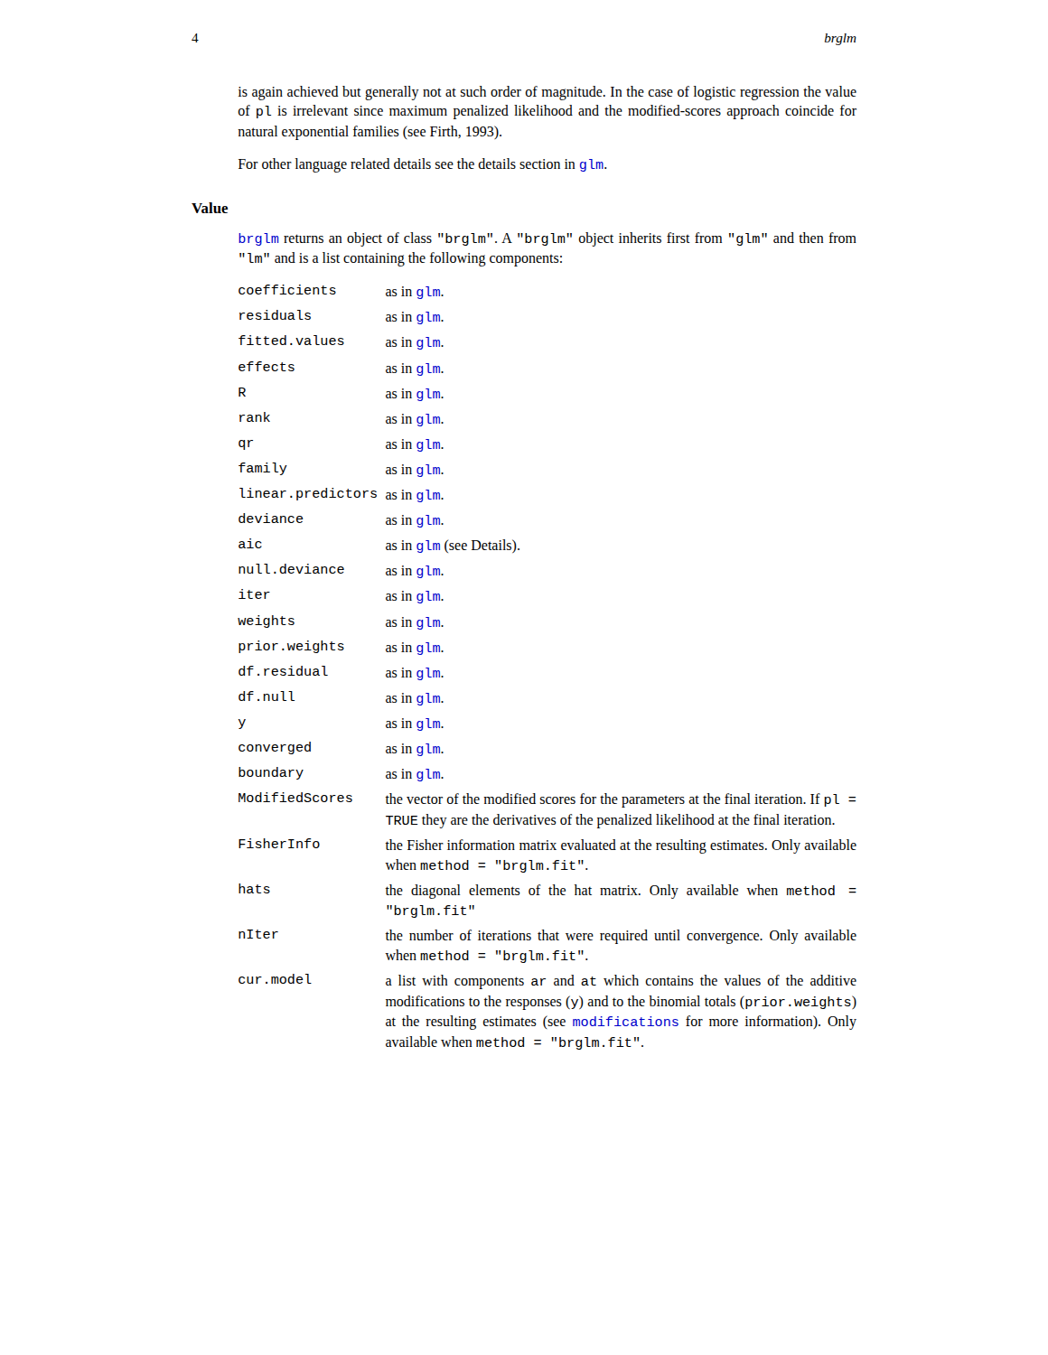4 brglm
is again achieved but generally not at such order of magnitude. In the case of logistic regression the value of pl is irrelevant since maximum penalized likelihood and the modified-scores approach coincide for natural exponential families (see Firth, 1993).
For other language related details see the details section in glm.
Value
brglm returns an object of class "brglm". A "brglm" object inherits first from "glm" and then from "lm" and is a list containing the following components:
coefficients
as in glm.
residuals
as in glm.
fitted.values
as in glm.
effects
as in glm.
R
as in glm.
rank
as in glm.
qr
as in glm.
family
as in glm.
linear.predictors
as in glm.
deviance
as in glm.
aic
as in glm (see Details).
null.deviance
as in glm.
iter
as in glm.
weights
as in glm.
prior.weights
as in glm.
df.residual
as in glm.
df.null
as in glm.
y
as in glm.
converged
as in glm.
boundary
as in glm.
ModifiedScores
the vector of the modified scores for the parameters at the final iteration. If pl = TRUE they are the derivatives of the penalized likelihood at the final iteration.
FisherInfo
the Fisher information matrix evaluated at the resulting estimates. Only available when method = "brglm.fit".
hats
the diagonal elements of the hat matrix. Only available when method = "brglm.fit"
nIter
the number of iterations that were required until convergence. Only available when method = "brglm.fit".
cur.model
a list with components ar and at which contains the values of the additive modifications to the responses (y) and to the binomial totals (prior.weights) at the resulting estimates (see modifications for more information). Only available when method = "brglm.fit".